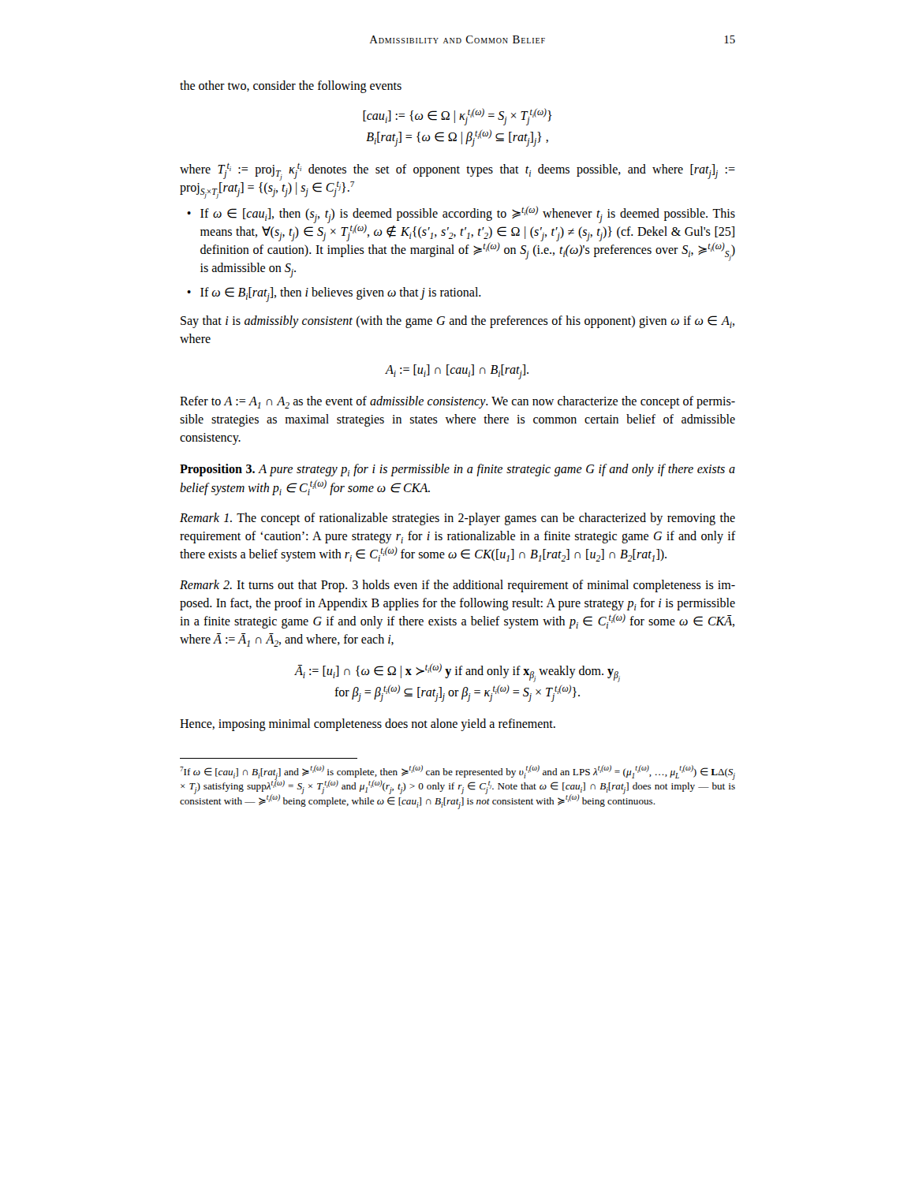Admissibility and Common Belief 15
the other two, consider the following events
[caui] := {ω ∈ Ω | κjti(ω) = Sj × Tjti(ω)} Bi[ratj] = {ω ∈ Ω | βjti(ω) ⊆ [ratj]j} ,
where Tjti := projTj κjti denotes the set of opponent types that ti deems possible, and where [ratj]j := projSj×Tj[ratj] = {(sj, tj) | sj ∈ Cjtj}.7
If ω ∈ [caui], then (sj, tj) is deemed possible according to ≽ti(ω) whenever tj is deemed possible. This means that, ∀(sj, tj) ∈ Sj × Tjti(ω), ω ∉ Ki{(s′1, s′2, t′1, t′2) ∈ Ω | (s′j, t′j) ≠ (sj, tj)} (cf. Dekel & Gul's [25] definition of caution). It implies that the marginal of ≽ti(ω) on Sj (i.e., ti(ω)'s preferences over Si, ≽ti(ω)Sj) is admissible on Sj.
If ω ∈ Bi[ratj], then i believes given ω that j is rational.
Say that i is admissibly consistent (with the game G and the preferences of his opponent) given ω if ω ∈ Ai, where
Ai := [ui] ∩ [caui] ∩ Bi[ratj].
Refer to A := A1 ∩ A2 as the event of admissible consistency. We can now characterize the concept of permissible strategies as maximal strategies in states where there is common certain belief of admissible consistency.
Proposition 3. A pure strategy pi for i is permissible in a finite strategic game G if and only if there exists a belief system with pi ∈ Citi(ω) for some ω ∈ CKA.
Remark 1. The concept of rationalizable strategies in 2-player games can be characterized by removing the requirement of ‘caution’: A pure strategy ri for i is rationalizable in a finite strategic game G if and only if there exists a belief system with ri ∈ Citi(ω) for some ω ∈ CK([u1] ∩ B1[rat2] ∩ [u2] ∩ B2[rat1]).
Remark 2. It turns out that Prop. 3 holds even if the additional requirement of minimal completeness is imposed. In fact, the proof in Appendix B applies for the following result: A pure strategy pi for i is permissible in a finite strategic game G if and only if there exists a belief system with pi ∈ Citi(ω) for some ω ∈ CKĀ, where Ā := Ā1 ∩ Ā2, and where, for each i,
Āi := [ui] ∩ {ω ∈ Ω | x ≻ti(ω) y if and only if xβj weakly dom. yβj for βj = βjti(ω) ⊆ [ratj]j or βj = κjti(ω) = Sj × Tjti(ω)}.
Hence, imposing minimal completeness does not alone yield a refinement.
7If ω ∈ [caui] ∩ Bi[ratj] and ≽ti(ω) is complete, then ≽ti(ω) can be represented by υiti(ω) and an LPS λti(ω) = (μ1ti(ω), …, μLti(ω)) ∈ LΔ(Sj × Tj) satisfying suppλti(ω) = Sj × Tjti(ω) and μ1ti(ω)(rj, tj) > 0 only if rj ∈ Cjtj. Note that ω ∈ [caui] ∩ Bi[ratj] does not imply — but is consistent with — ≽ti(ω) being complete, while ω ∈ [caui] ∩ Bi[ratj] is not consistent with ≽ti(ω) being continuous.